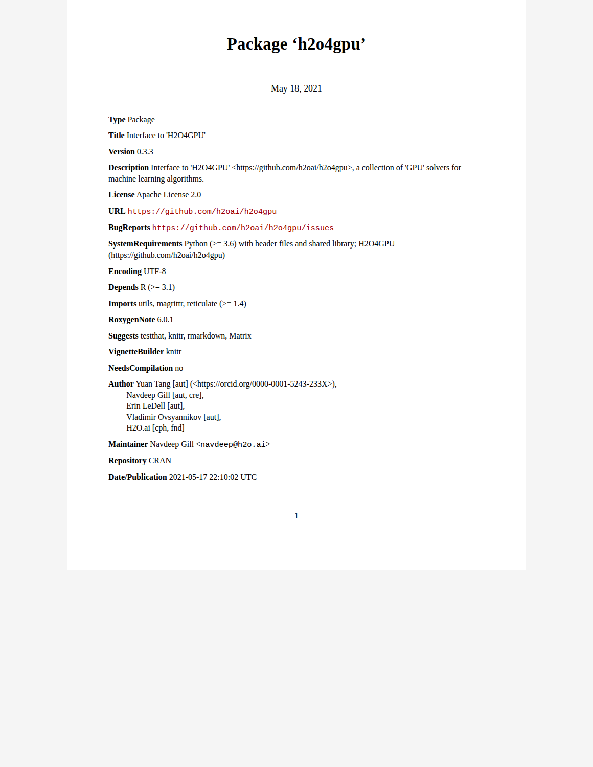Package ‘h2o4gpu’
May 18, 2021
Type Package
Title Interface to 'H2O4GPU'
Version 0.3.3
Description Interface to 'H2O4GPU' <https://github.com/h2oai/h2o4gpu>, a collection of 'GPU' solvers for machine learning algorithms.
License Apache License 2.0
URL https://github.com/h2oai/h2o4gpu
BugReports https://github.com/h2oai/h2o4gpu/issues
SystemRequirements Python (>= 3.6) with header files and shared library; H2O4GPU (https://github.com/h2oai/h2o4gpu)
Encoding UTF-8
Depends R (>= 3.1)
Imports utils, magrittr, reticulate (>= 1.4)
RoxygenNote 6.0.1
Suggests testthat, knitr, rmarkdown, Matrix
VignetteBuilder knitr
NeedsCompilation no
Author Yuan Tang [aut] (<https://orcid.org/0000-0001-5243-233X>),
Navdeep Gill [aut, cre],
Erin LeDell [aut],
Vladimir Ovsyannikov [aut],
H2O.ai [cph, fnd]
Maintainer Navdeep Gill <navdeep@h2o.ai>
Repository CRAN
Date/Publication 2021-05-17 22:10:02 UTC
1